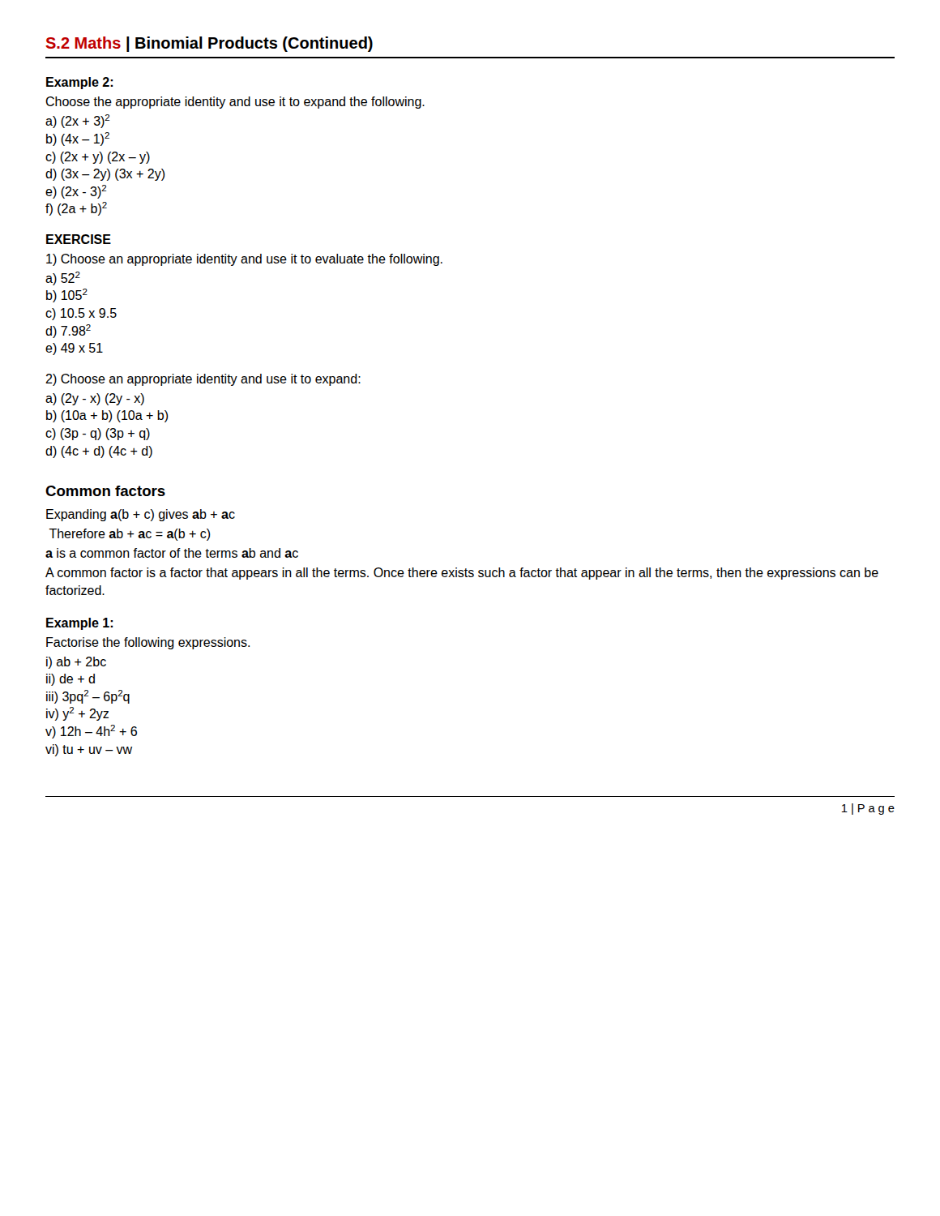S.2 Maths | Binomial Products (Continued)
Example 2:
Choose the appropriate identity and use it to expand the following.
a) (2x + 3)2
b) (4x – 1)2
c) (2x + y) (2x – y)
d) (3x – 2y) (3x + 2y)
e) (2x - 3)2
f) (2a + b)2
EXERCISE
1) Choose an appropriate identity and use it to evaluate the following.
a) 522
b) 1052
c) 10.5 x 9.5
d) 7.982
e) 49 x 51
2) Choose an appropriate identity and use it to expand:
a) (2y - x) (2y - x)
b) (10a + b) (10a + b)
c) (3p - q) (3p + q)
d) (4c + d) (4c + d)
Common factors
Expanding a(b + c) gives ab + ac
Therefore ab + ac = a(b + c)
a is a common factor of the terms ab and ac
A common factor is a factor that appears in all the terms. Once there exists such a factor that appear in all the terms, then the expressions can be factorized.
Example 1:
Factorise the following expressions.
i) ab + 2bc
ii) de + d
iii) 3pq2 – 6p2q
iv) y2 + 2yz
v) 12h – 4h2 + 6
vi) tu + uv – vw
1 | P a g e